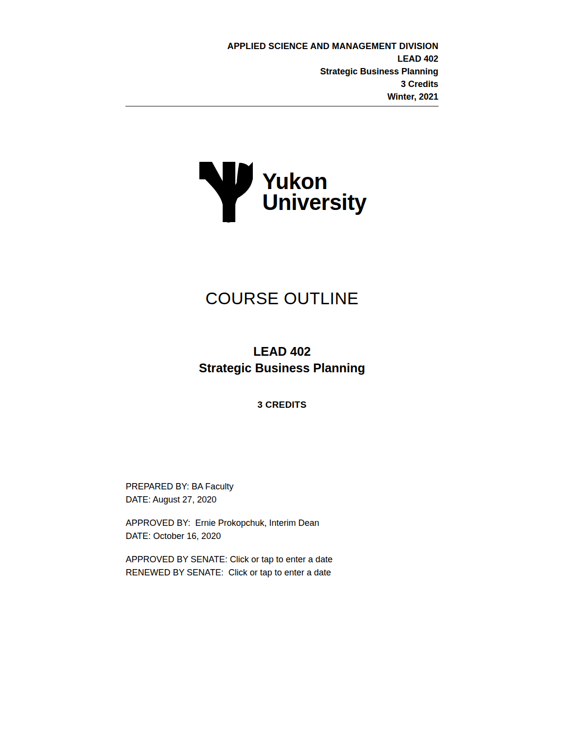APPLIED SCIENCE AND MANAGEMENT DIVISION
LEAD 402
Strategic Business Planning
3 Credits
Winter, 2021
Yukon University
COURSE OUTLINE
LEAD 402
Strategic Business Planning
3 CREDITS
PREPARED BY: BA Faculty DATE: August 27, 2020
APPROVED BY: Ernie Prokopchuk, Interim Dean DATE: October 16, 2020
APPROVED BY SENATE: Click or tap to enter a date RENEWED BY SENATE: Click or tap to enter a date